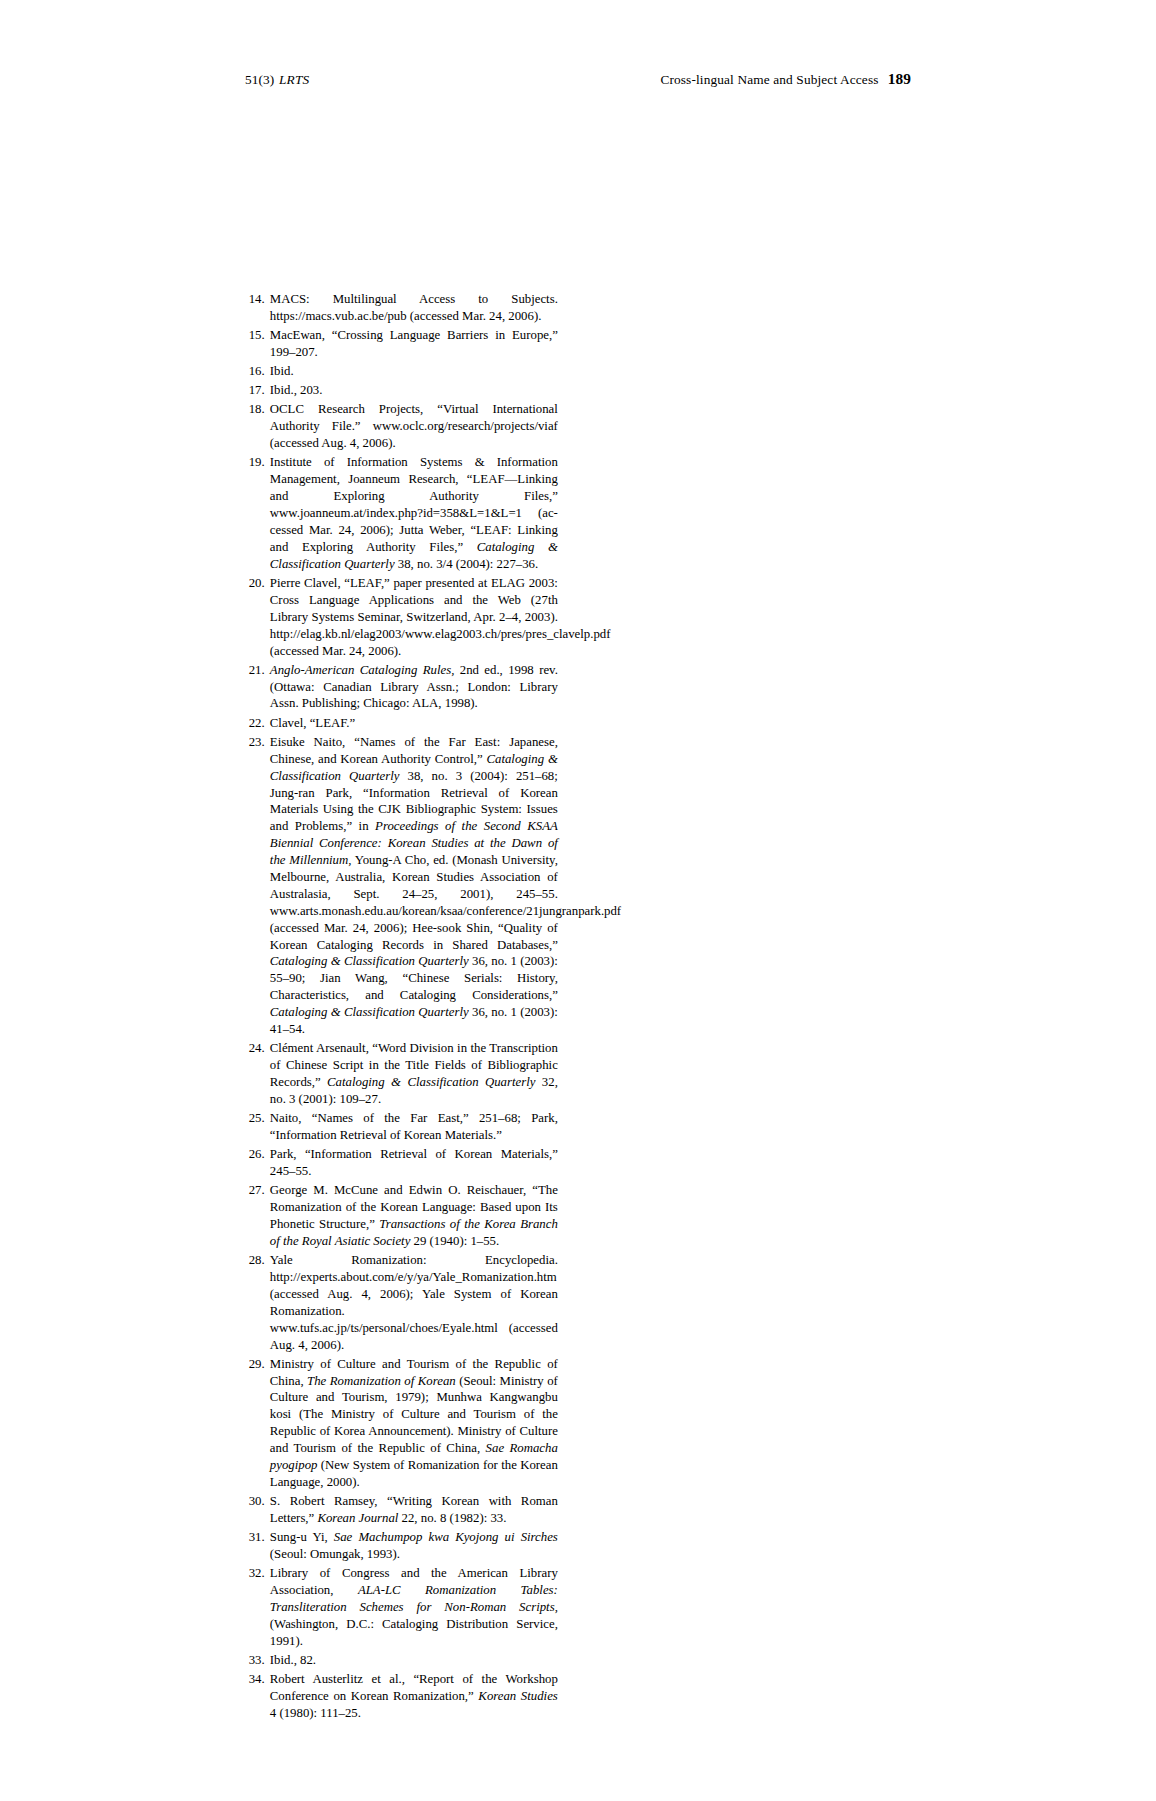51(3) LRTS
Cross-lingual Name and Subject Access189
14. MACS: Multilingual Access to Subjects. https://macs.vub.ac.be/pub (accessed Mar. 24, 2006).
15. MacEwan, “Crossing Language Barriers in Europe,” 199–207.
16. Ibid.
17. Ibid., 203.
18. OCLC Research Projects, “Virtual International Authority File.” www.oclc.org/research/projects/viaf (accessed Aug. 4, 2006).
19. Institute of Information Systems & Information Management, Joanneum Research, “LEAF—Linking and Exploring Authority Files,” www.joanneum.at/index.php?id=358&L=1&L=1 (accessed Mar. 24, 2006); Jutta Weber, “LEAF: Linking and Exploring Authority Files,” Cataloging & Classification Quarterly 38, no. 3/4 (2004): 227–36.
20. Pierre Clavel, “LEAF,” paper presented at ELAG 2003: Cross Language Applications and the Web (27th Library Systems Seminar, Switzerland, Apr. 2–4, 2003). http://elag.kb.nl/elag2003/www.elag2003.ch/pres/pres_clavelp.pdf (accessed Mar. 24, 2006).
21. Anglo-American Cataloging Rules, 2nd ed., 1998 rev. (Ottawa: Canadian Library Assn.; London: Library Assn. Publishing; Chicago: ALA, 1998).
22. Clavel, “LEAF.”
23. Eisuke Naito, “Names of the Far East: Japanese, Chinese, and Korean Authority Control,” Cataloging & Classification Quarterly 38, no. 3 (2004): 251–68; Jung-ran Park, “Information Retrieval of Korean Materials Using the CJK Bibliographic System: Issues and Problems,” in Proceedings of the Second KSAA Biennial Conference: Korean Studies at the Dawn of the Millennium, Young-A Cho, ed. (Monash University, Melbourne, Australia, Korean Studies Association of Australasia, Sept. 24–25, 2001), 245–55. www.arts.monash.edu.au/korean/ksaa/conference/21jungranpark.pdf (accessed Mar. 24, 2006); Hee-sook Shin, “Quality of Korean Cataloging Records in Shared Databases,” Cataloging & Classification Quarterly 36, no. 1 (2003): 55–90; Jian Wang, “Chinese Serials: History, Characteristics, and Cataloging Considerations,” Cataloging & Classification Quarterly 36, no. 1 (2003): 41–54.
24. Clément Arsenault, “Word Division in the Transcription of Chinese Script in the Title Fields of Bibliographic Records,” Cataloging & Classification Quarterly 32, no. 3 (2001): 109–27.
25. Naito, “Names of the Far East,” 251–68; Park, “Information Retrieval of Korean Materials.”
26. Park, “Information Retrieval of Korean Materials,” 245–55.
27. George M. McCune and Edwin O. Reischauer, “The Romanization of the Korean Language: Based upon Its Phonetic Structure,” Transactions of the Korea Branch of the Royal Asiatic Society 29 (1940): 1–55.
28. Yale Romanization: Encyclopedia. http://experts.about.com/e/y/ya/Yale_Romanization.htm (accessed Aug. 4, 2006); Yale System of Korean Romanization. www.tufs.ac.jp/ts/personal/choes/Eyale.html (accessed Aug. 4, 2006).
29. Ministry of Culture and Tourism of the Republic of China, The Romanization of Korean (Seoul: Ministry of Culture and Tourism, 1979); Munhwa Kangwangbu kosi (The Ministry of Culture and Tourism of the Republic of Korea Announcement). Ministry of Culture and Tourism of the Republic of China, Sae Romacha pyogipop (New System of Romanization for the Korean Language, 2000).
30. S. Robert Ramsey, “Writing Korean with Roman Letters,” Korean Journal 22, no. 8 (1982): 33.
31. Sung-u Yi, Sae Machumpop kwa Kyojong ui Sirches (Seoul: Omungak, 1993).
32. Library of Congress and the American Library Association, ALA-LC Romanization Tables: Transliteration Schemes for Non-Roman Scripts, (Washington, D.C.: Cataloging Distribution Service, 1991).
33. Ibid., 82.
34. Robert Austerlitz et al., “Report of the Workshop Conference on Korean Romanization,” Korean Studies 4 (1980): 111–25.